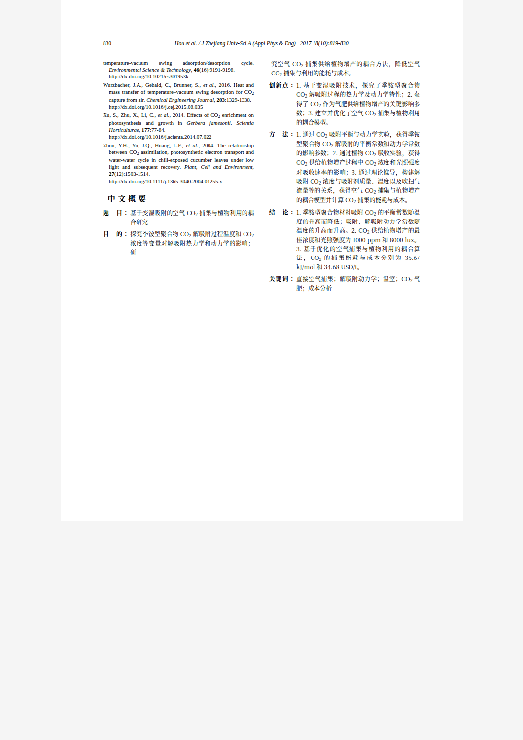830
Hou et al. / J Zhejiang Univ-Sci A (Appl Phys & Eng) 2017 18(10):819-830
temperature-vacuum swing adsorption/desorption cycle. Environmental Science & Technology, 46(16):9191-9198. http://dx.doi.org/10.1021/es301953k
Wurzbacher, J.A., Gebald, C., Brunner, S., et al., 2016. Heat and mass transfer of temperature–vacuum swing desorption for CO2 capture from air. Chemical Engineering Journal, 283:1329-1338. http://dx.doi.org/10.1016/j.cej.2015.08.035
Xu, S., Zhu, X., Li, C., et al., 2014. Effects of CO2 enrichment on photosynthesis and growth in Gerbera jamesonii. Scientia Horticulturae, 177:77-84. http://dx.doi.org/10.1016/j.scienta.2014.07.022
Zhou, Y.H., Yu, J.Q., Huang, L.F., et al., 2004. The relationship between CO2 assimilation, photosynthetic electron transport and water-water cycle in chill-exposed cucumber leaves under low light and subsequent recovery. Plant, Cell and Environment, 27(12):1503-1514. http://dx.doi.org/10.1111/j.1365-3040.2004.01255.x
中文概要
题 目
：
基于变湿吸附的空气 CO2 捕集与植物利用的耦合研究
目 的
：
探究季铵型聚合物 CO2 解吸附过程温度和 CO2 浓度等变量对解吸附热力学和动力学的影响；研
究空气 CO2 捕集供给植物增产的耦合方法，降低空气 CO2 捕集与利用的能耗与成本。
创新点
：
1. 基于变湿吸附技术，探究了季铵型聚合物 CO2 解吸附过程的热力学及动力学特性；2. 获得了 CO2 作为气肥供给植物增产的关键影响参数；3. 建立并优化了空气 CO2 捕集与植物利用的耦合模型。
方 法
：
1. 通过 CO2 吸附平衡与动力学实验，获得季铵型聚合物 CO2 解吸附的平衡常数和动力学常数的影响参数；2. 通过植物 CO2 吸收实验，获得 CO2 供给植物增产过程中 CO2 浓度和光照强度对吸收速率的影响；3. 通过理论推导，构建解吸附 CO2 浓度与吸附剂质量、温度以及吹扫气流量等的关系，获得空气 CO2 捕集与植物增产的耦合模型并计算 CO2 捕集的能耗与成本。
结 论
：
1. 季铵型聚合物材料吸附 CO2 的平衡常数随温度的升高而降低；吸附、解吸附动力学常数随温度的升高而升高。2. CO2 供给植物增产的最佳浓度和光照强度为 1000 ppm 和 8000 lux。3. 基于优化的空气捕集与植物利用的耦合算法，CO2 的捕集能耗与成本分别为 35.67 kJ/mol 和 34.68 USD/t。
关键词
：
直接空气捕集；解吸附动力学；温室；CO2 气肥；成本分析